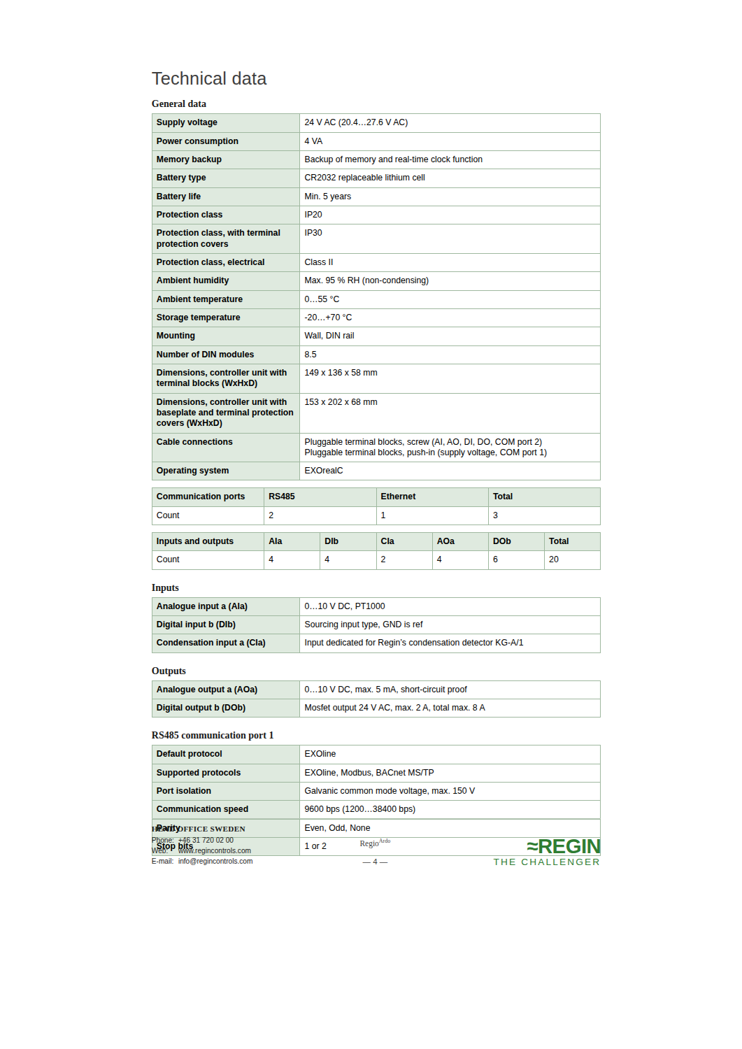Technical data
General data
| Supply voltage | 24 V AC (20.4…27.6 V AC) |
| Power consumption | 4 VA |
| Memory backup | Backup of memory and real-time clock function |
| Battery type | CR2032 replaceable lithium cell |
| Battery life | Min. 5 years |
| Protection class | IP20 |
| Protection class, with terminal protection covers | IP30 |
| Protection class, electrical | Class II |
| Ambient humidity | Max. 95 % RH (non-condensing) |
| Ambient temperature | 0…55 °C |
| Storage temperature | -20…+70 °C |
| Mounting | Wall, DIN rail |
| Number of DIN modules | 8.5 |
| Dimensions, controller unit with terminal blocks (WxHxD) | 149 x 136 x 58 mm |
| Dimensions, controller unit with baseplate and terminal protection covers (WxHxD) | 153 x 202 x 68 mm |
| Cable connections | Pluggable terminal blocks, screw (AI, AO, DI, DO, COM port 2) Pluggable terminal blocks, push-in (supply voltage, COM port 1) |
| Operating system | EXOrealC |
| Communication ports | RS485 | Ethernet | Total |
| --- | --- | --- | --- |
| Count | 2 | 1 | 3 |
| Inputs and outputs | AIa | DIb | CIa | AOa | DOb | Total |
| --- | --- | --- | --- | --- | --- | --- |
| Count | 4 | 4 | 2 | 4 | 6 | 20 |
Inputs
| Analogue input a (AIa) | 0…10 V DC, PT1000 |
| Digital input b (DIb) | Sourcing input type, GND is ref |
| Condensation input a (CIa) | Input dedicated for Regin’s condensation detector KG-A/1 |
Outputs
| Analogue output a (AOa) | 0…10 V DC, max. 5 mA, short-circuit proof |
| Digital output b (DOb) | Mosfet output 24 V AC, max. 2 A, total max. 8 A |
RS485 communication port 1
| Default protocol | EXOline |
| Supported protocols | EXOline, Modbus, BACnet MS/TP |
| Port isolation | Galvanic common mode voltage, max. 150 V |
| Communication speed | 9600 bps (1200…38400 bps) |
| Parity | Even, Odd, None |
| Stop bits | 1 or 2 |
HEAD OFFICE SWEDEN
| Phone: | +46 31 720 02 00 |
| Web: | www.regincontrols.com |
| E-mail: | info@regincontrols.com |
RegioArdo
— 4 —
≈REGIN
THE CHALLENGER